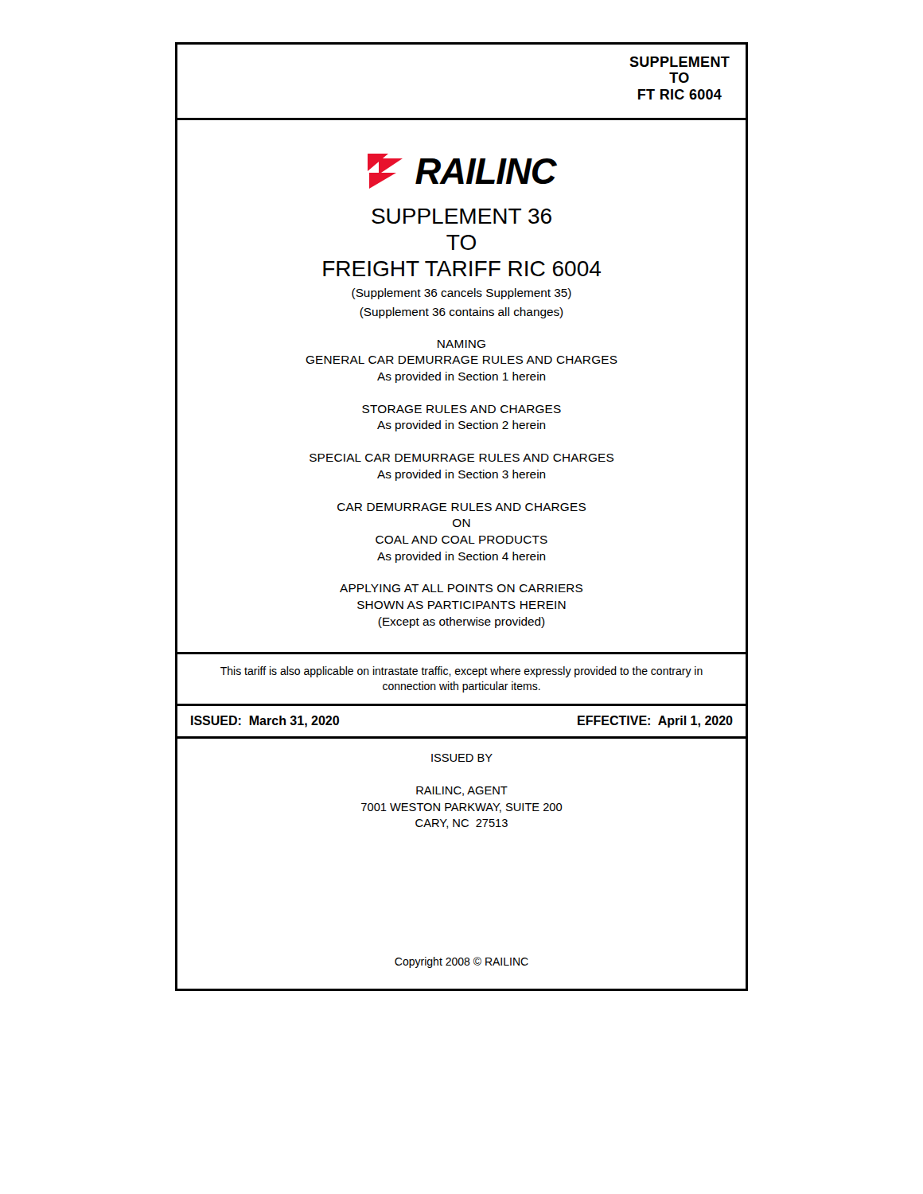SUPPLEMENT
TO
FT RIC 6004
RAILINC
SUPPLEMENT 36
TO
FREIGHT TARIFF RIC 6004
(Supplement 36 cancels Supplement 35)
(Supplement 36 contains all changes)
NAMING
GENERAL CAR DEMURRAGE RULES AND CHARGES
As provided in Section 1 herein
STORAGE RULES AND CHARGES
As provided in Section 2 herein
SPECIAL CAR DEMURRAGE RULES AND CHARGES
As provided in Section 3 herein
CAR DEMURRAGE RULES AND CHARGES
ON
COAL AND COAL PRODUCTS
As provided in Section 4 herein
APPLYING AT ALL POINTS ON CARRIERS
SHOWN AS PARTICIPANTS HEREIN
(Except as otherwise provided)
This tariff is also applicable on intrastate traffic, except where expressly provided to the contrary in connection with particular items.
ISSUED: March 31, 2020
EFFECTIVE: April 1, 2020
ISSUED BY
RAILINC, AGENT
7001 WESTON PARKWAY, SUITE 200
CARY, NC 27513
Copyright 2008 © RAILINC